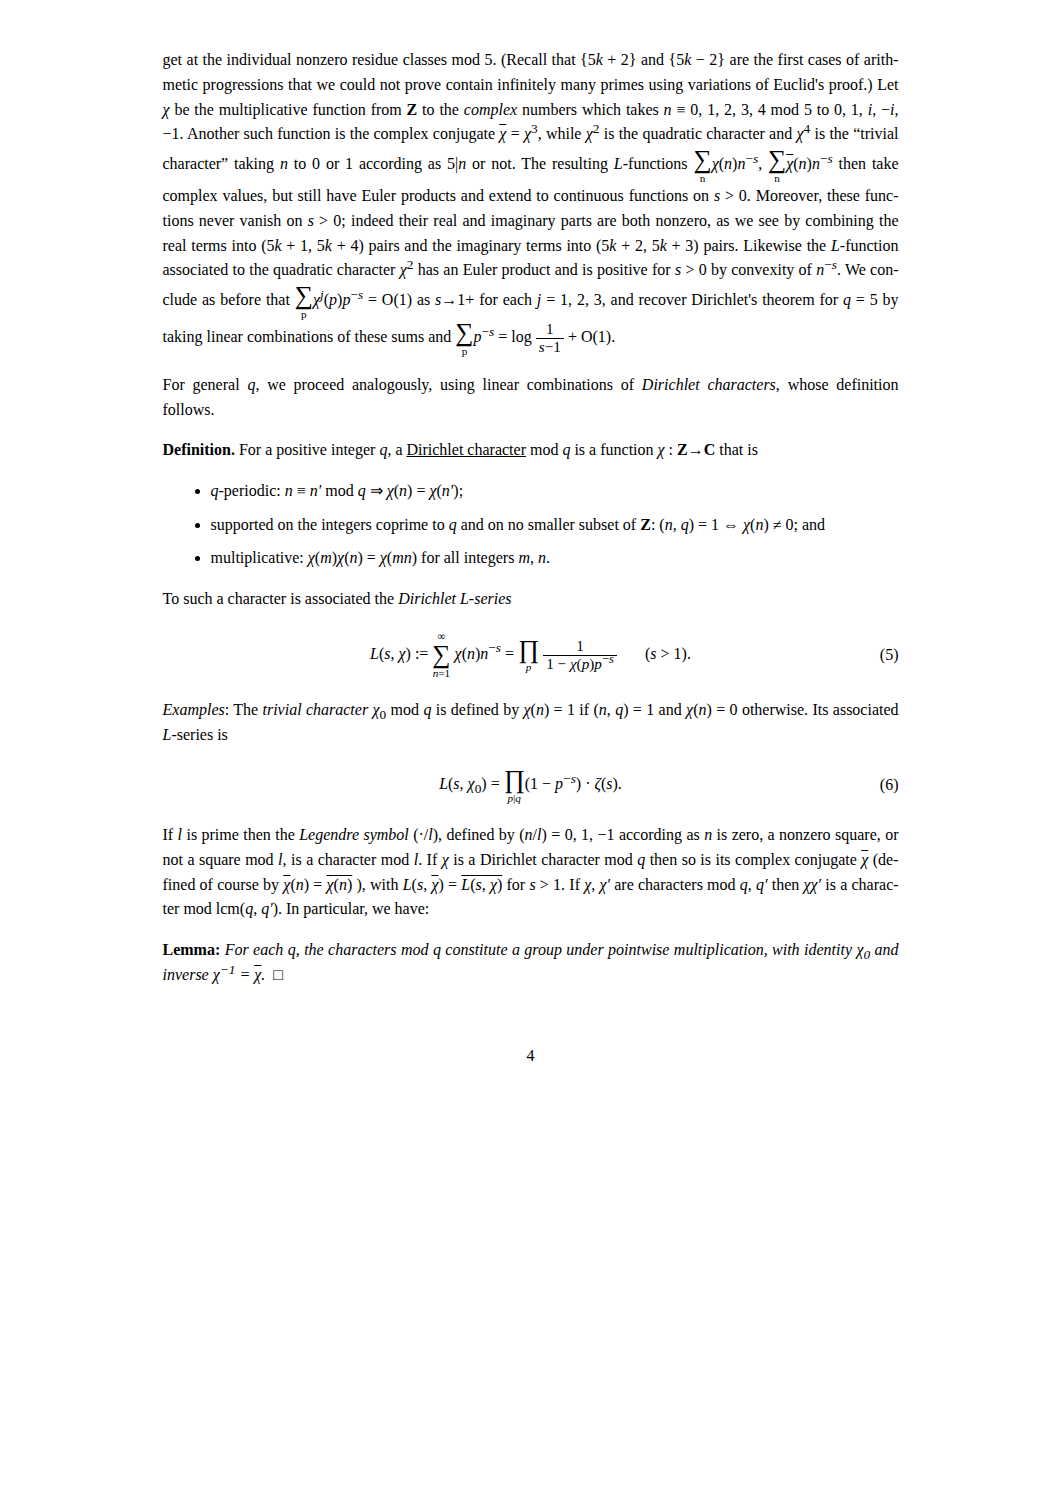get at the individual nonzero residue classes mod 5. (Recall that {5k + 2} and {5k − 2} are the first cases of arithmetic progressions that we could not prove contain infinitely many primes using variations of Euclid's proof.) Let χ be the multiplicative function from Z to the complex numbers which takes n ≡ 0, 1, 2, 3, 4 mod 5 to 0, 1, i, −i, −1. Another such function is the complex conjugate χ = χ3, while χ2 is the quadratic character and χ4 is the “trivial character” taking n to 0 or 1 according as 5|n or not. The resulting L-functions ∑n χ(n)n−s, ∑n χ(n)n−s then take complex values, but still have Euler products and extend to continuous functions on s > 0. Moreover, these functions never vanish on s > 0; indeed their real and imaginary parts are both nonzero, as we see by combining the real terms into (5k + 1, 5k + 4) pairs and the imaginary terms into (5k + 2, 5k + 3) pairs. Likewise the L-function associated to the quadratic character χ2 has an Euler product and is positive for s > 0 by convexity of n−s. We conclude as before that ∑p χj(p)p−s = O(1) as s→1+ for each j = 1, 2, 3, and recover Dirichlet's theorem for q = 5 by taking linear combinations of these sums and ∑p p−s = log 1 s−1 + O(1).
For general q, we proceed analogously, using linear combinations of Dirichlet characters, whose definition follows.
Definition. For a positive integer q, a Dirichlet character mod q is a function χ : Z→C that is
q-periodic: n ≡ n′ mod q ⇒ χ(n) = χ(n′);
supported on the integers coprime to q and on no smaller subset of Z: (n, q) = 1 ⇔ χ(n) ≠ 0; and
multiplicative: χ(m)χ(n) = χ(mn) for all integers m, n.
To such a character is associated the Dirichlet L-series
L(s, χ) := ∞∑n=1 χ(n)n−s = ∏p 11 − χ(p)p−s (s > 1). (5)
Examples: The trivial character χ0 mod q is defined by χ(n) = 1 if (n, q) = 1 and χ(n) = 0 otherwise. Its associated L-series is
L(s, χ0) = ∏p|q(1 − p−s) · ζ(s). (6)
If l is prime then the Legendre symbol (·/l), defined by (n/l) = 0, 1, −1 according as n is zero, a nonzero square, or not a square mod l, is a character mod l. If χ is a Dirichlet character mod q then so is its complex conjugate χ (defined of course by χ(n) = χ(n) ), with L(s, χ) = L(s, χ) for s > 1. If χ, χ′ are characters mod q, q′ then χχ′ is a character mod lcm(q, q′). In particular, we have:
Lemma: For each q, the characters mod q constitute a group under pointwise multiplication, with identity χ0 and inverse χ−1 = χ. □
4